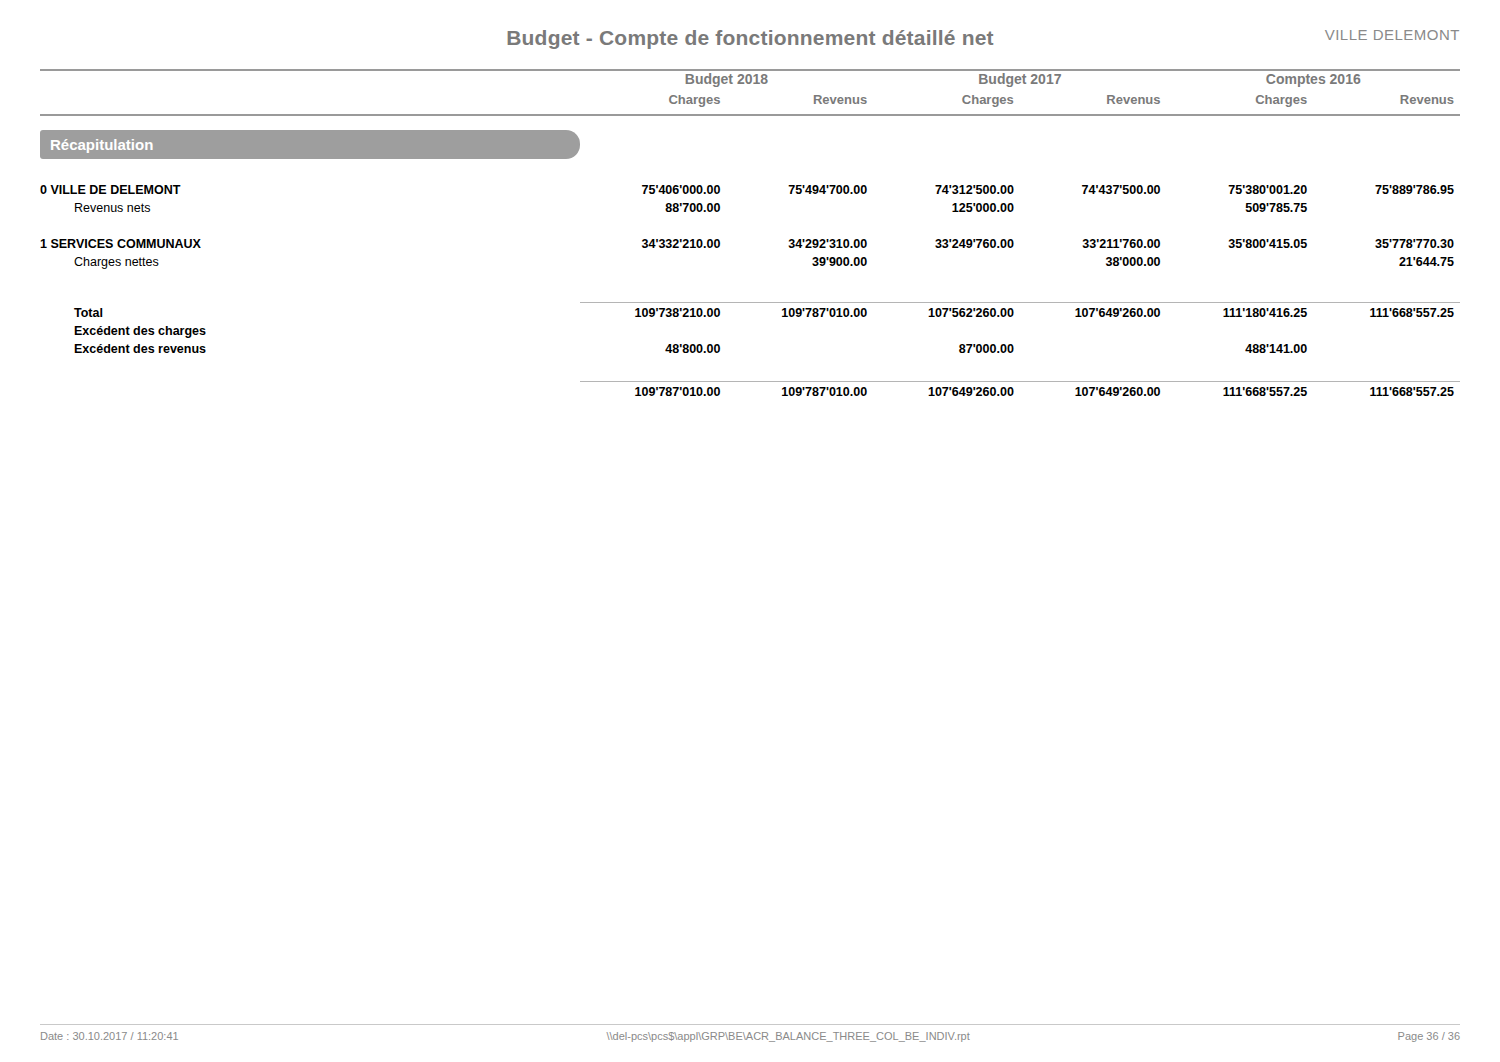VILLE DELEMONT
Budget - Compte de fonctionnement détaillé net
| | Budget 2018 | Budget 2017 | Comptes 2016 |
| --- | --- | --- | --- |
| | Charges | Revenus | Charges | Revenus | Charges | Revenus |
| Récapitulation |
| 0 VILLE DE DELEMONT | 75'406'000.00 | 75'494'700.00 | 74'312'500.00 | 74'437'500.00 | 75'380'001.20 | 75'889'786.95 |
| Revenus nets | 88'700.00 | | 125'000.00 | | 509'785.75 | |
| 1 SERVICES COMMUNAUX | 34'332'210.00 | 34'292'310.00 | 33'249'760.00 | 33'211'760.00 | 35'800'415.05 | 35'778'770.30 |
| Charges nettes | | 39'900.00 | | 38'000.00 | | 21'644.75 |
| Total | 109'738'210.00 | 109'787'010.00 | 107'562'260.00 | 107'649'260.00 | 111'180'416.25 | 111'668'557.25 |
| Excédent des charges | | | | | | |
| Excédent des revenus | 48'800.00 | | 87'000.00 | | 488'141.00 | |
| | 109'787'010.00 | 109'787'010.00 | 107'649'260.00 | 107'649'260.00 | 111'668'557.25 | 111'668'557.25 |
Date : 30.10.2017 / 11:20:41
\\del-pcs\pcs$\appl\GRP\BE\ACR_BALANCE_THREE_COL_BE_INDIV.rpt
Page 36 / 36